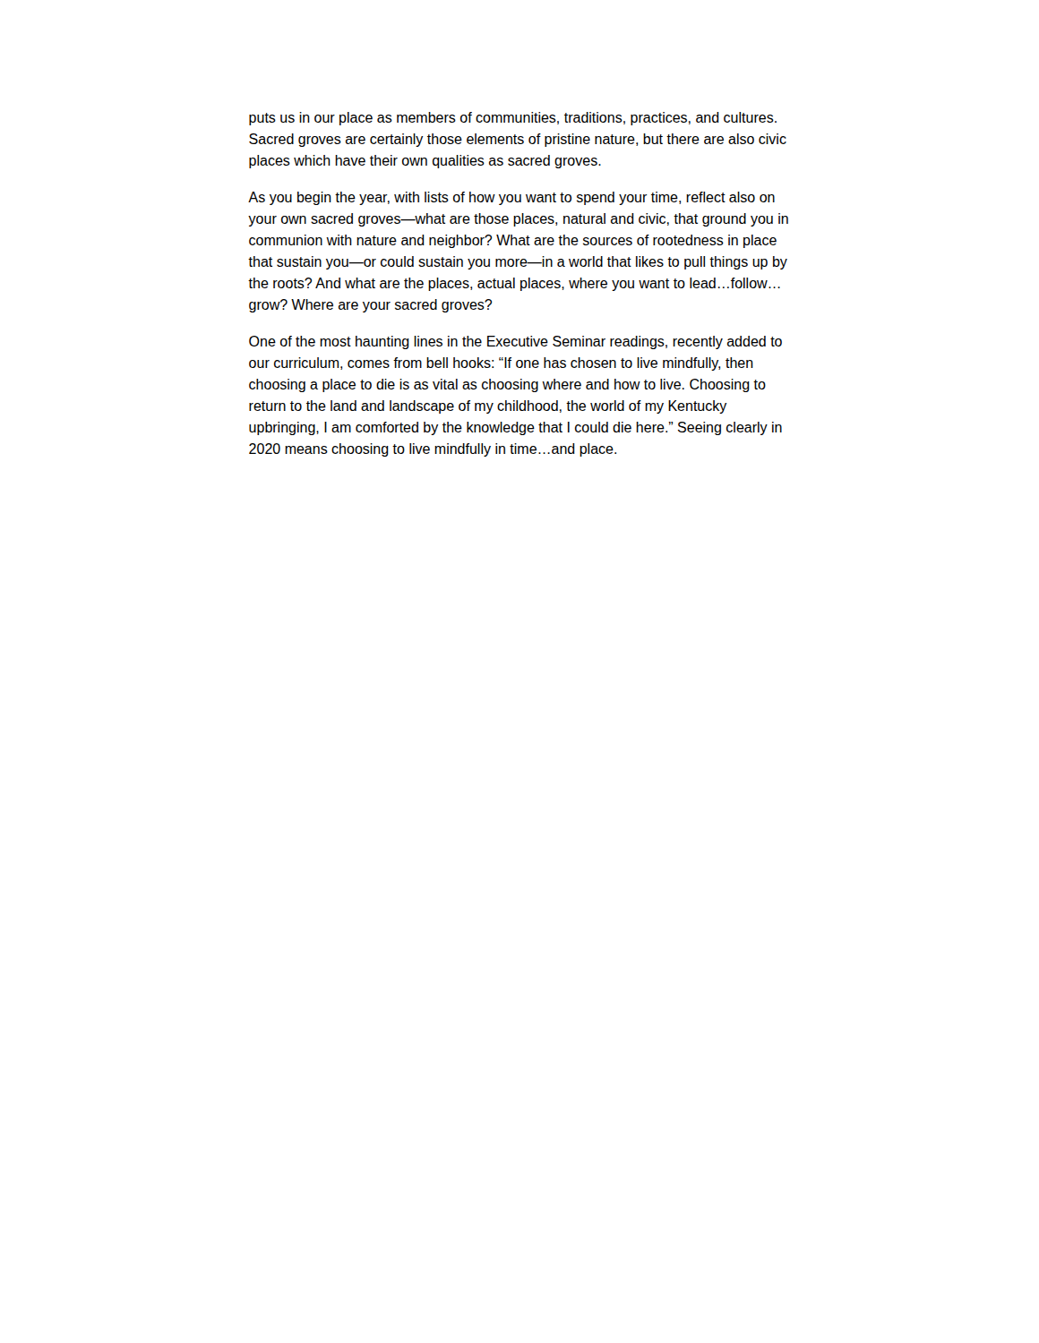puts us in our place as members of communities, traditions, practices, and cultures. Sacred groves are certainly those elements of pristine nature, but there are also civic places which have their own qualities as sacred groves.
As you begin the year, with lists of how you want to spend your time, reflect also on your own sacred groves—what are those places, natural and civic, that ground you in communion with nature and neighbor? What are the sources of rootedness in place that sustain you—or could sustain you more—in a world that likes to pull things up by the roots? And what are the places, actual places, where you want to lead…follow…grow? Where are your sacred groves?
One of the most haunting lines in the Executive Seminar readings, recently added to our curriculum, comes from bell hooks: “If one has chosen to live mindfully, then choosing a place to die is as vital as choosing where and how to live. Choosing to return to the land and landscape of my childhood, the world of my Kentucky upbringing, I am comforted by the knowledge that I could die here.” Seeing clearly in 2020 means choosing to live mindfully in time…and place.